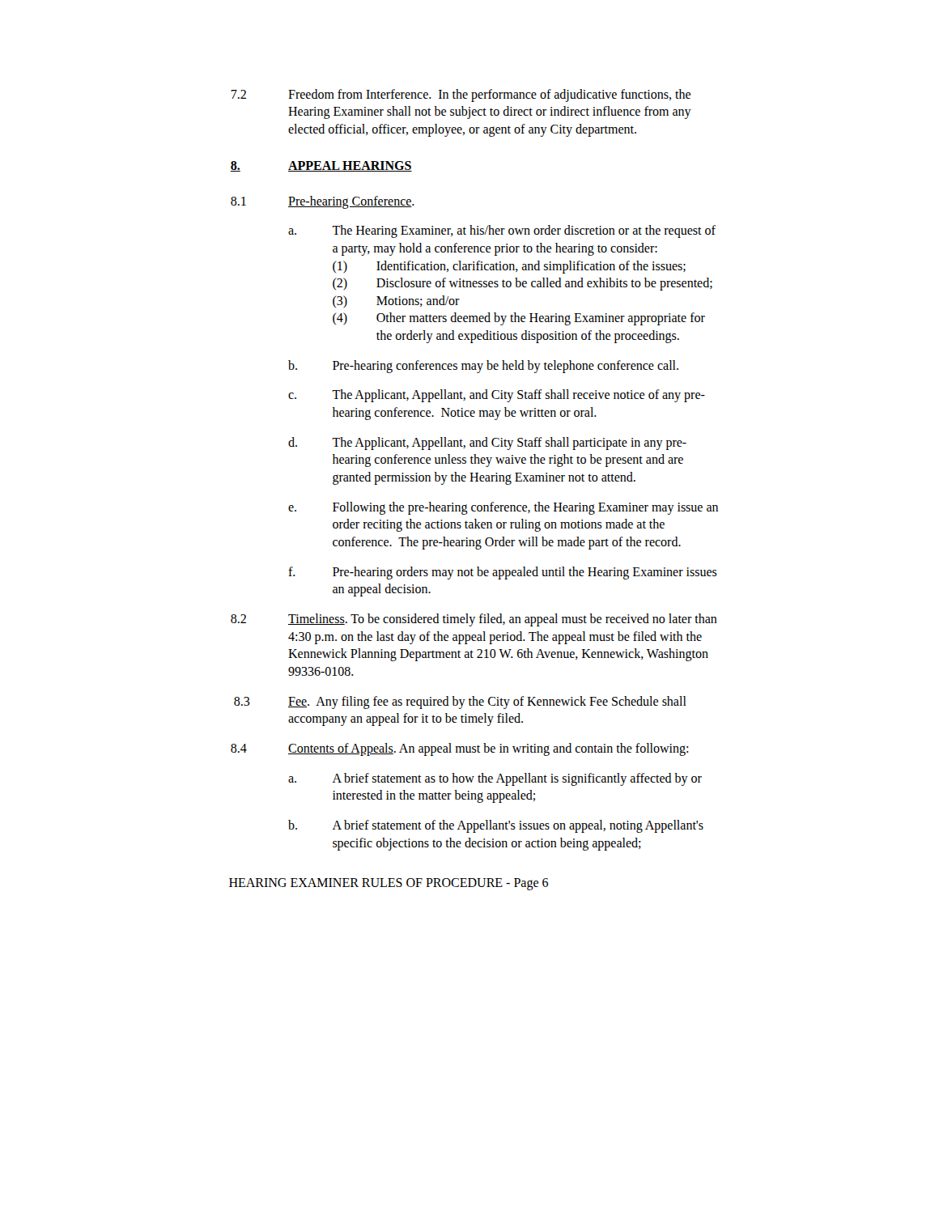7.2
Freedom from Interference. In the performance of adjudicative functions, the Hearing Examiner shall not be subject to direct or indirect influence from any elected official, officer, employee, or agent of any City department.
8.
APPEAL HEARINGS
8.1
Pre-hearing Conference.
a.
The Hearing Examiner, at his/her own order discretion or at the request of a party, may hold a conference prior to the hearing to consider:
(1)
Identification, clarification, and simplification of the issues;
(2)
Disclosure of witnesses to be called and exhibits to be presented;
(3)
Motions; and/or
(4)
Other matters deemed by the Hearing Examiner appropriate for the orderly and expeditious disposition of the proceedings.
b.
Pre-hearing conferences may be held by telephone conference call.
c.
The Applicant, Appellant, and City Staff shall receive notice of any pre-hearing conference. Notice may be written or oral.
d.
The Applicant, Appellant, and City Staff shall participate in any pre-hearing conference unless they waive the right to be present and are granted permission by the Hearing Examiner not to attend.
e.
Following the pre-hearing conference, the Hearing Examiner may issue an order reciting the actions taken or ruling on motions made at the conference. The pre-hearing Order will be made part of the record.
f.
Pre-hearing orders may not be appealed until the Hearing Examiner issues an appeal decision.
8.2
Timeliness. To be considered timely filed, an appeal must be received no later than 4:30 p.m. on the last day of the appeal period. The appeal must be filed with the Kennewick Planning Department at 210 W. 6th Avenue, Kennewick, Washington 99336-0108.
8.3
Fee. Any filing fee as required by the City of Kennewick Fee Schedule shall accompany an appeal for it to be timely filed.
8.4
Contents of Appeals. An appeal must be in writing and contain the following:
a.
A brief statement as to how the Appellant is significantly affected by or interested in the matter being appealed;
b.
A brief statement of the Appellant's issues on appeal, noting Appellant's specific objections to the decision or action being appealed;
HEARING EXAMINER RULES OF PROCEDURE - Page 6